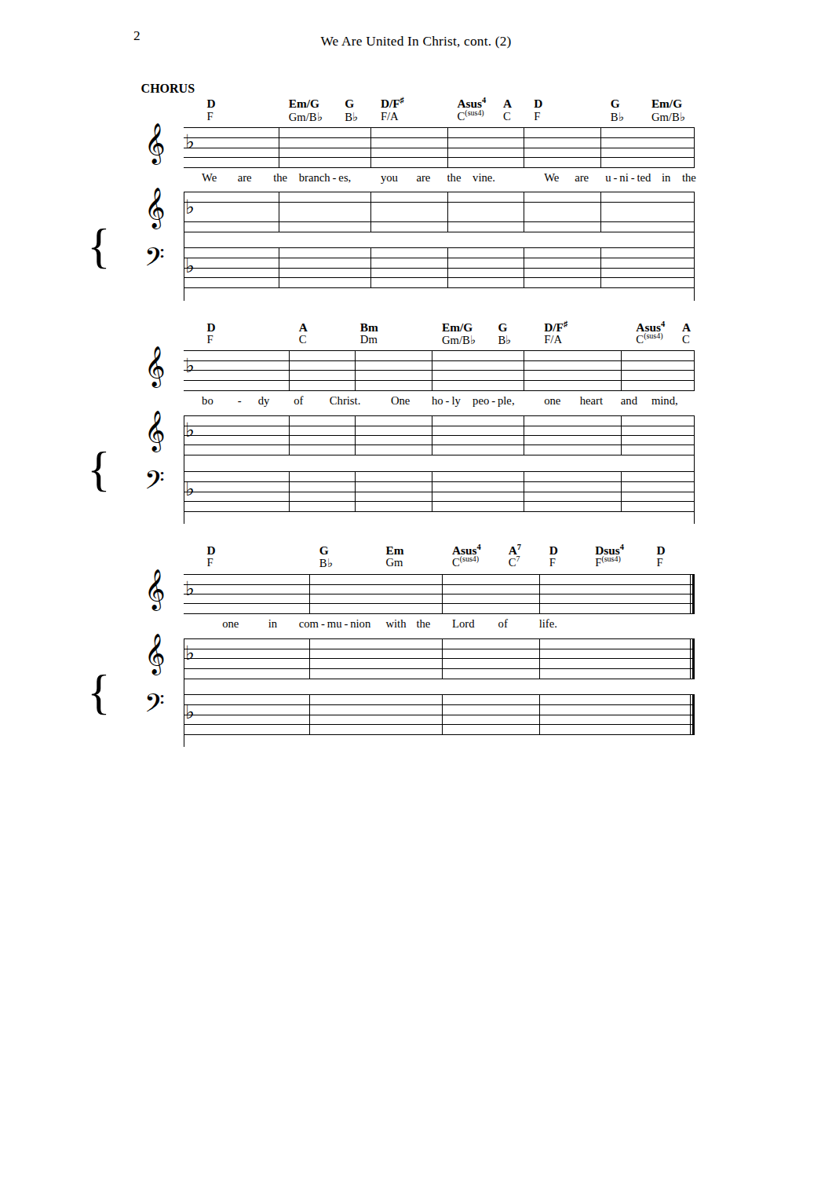2
We Are United In Christ, cont. (2)
CHORUS
D Em/G G D/F♯ Asus4 A D G Em/G
F Gm/B♭ B♭ F/A C(sus4) C F B♭ Gm/B♭
𝄞
♭
We are the branch - es, you are the vine. We are u - ni - ted in the
{
𝄞
♭
𝄢
♭
D A Bm Em/G G D/F♯ Asus4 A
F C Dm Gm/B♭ B♭ F/A C(sus4) C
𝄞
♭
bo - dy of Christ. One ho - ly peo - ple, one heart and mind,
{
𝄞
♭
𝄢
♭
D G Em Asus4 A7 D Dsus4 D
F B♭ Gm C(sus4) C7 F F(sus4) F
𝄞
♭
one in com - mu - nion with the Lord of life.
{
𝄞
♭
𝄢
♭